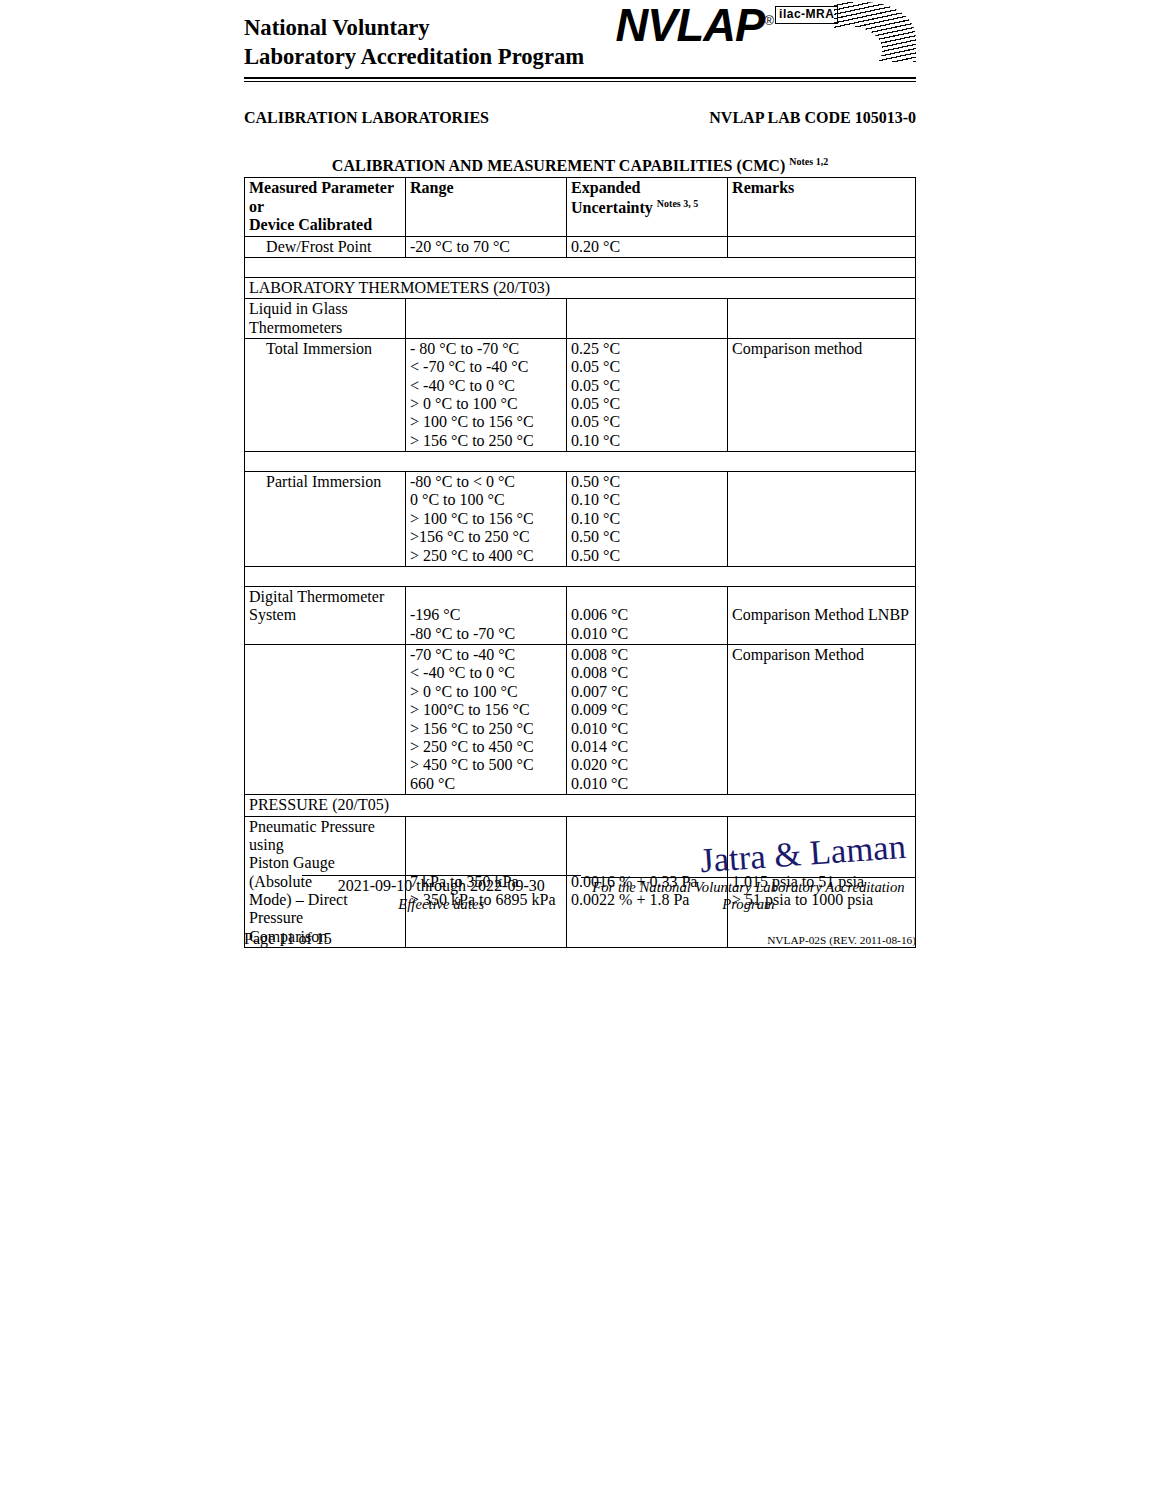National Voluntary
Laboratory Accreditation Program
NVLAP®ilac-MRA
CALIBRATION LABORATORIES
NVLAP LAB CODE 105013-0
CALIBRATION AND MEASUREMENT CAPABILITIES (CMC) Notes 1,2
| Measured Parameter or Device Calibrated | Range | Expanded Uncertainty Notes 3, 5 | Remarks |
| --- | --- | --- | --- |
| Dew/Frost Point | -20 °C to 70 °C | 0.20 °C | |
| LABORATORY THERMOMETERS (20/T03) |
| Liquid in Glass Thermometers | | | |
| Total Immersion | - 80 °C to -70 °C < -70 °C to -40 °C < -40 °C to 0 °C > 0 °C to 100 °C > 100 °C to 156 °C > 156 °C to 250 °C | 0.25 °C 0.05 °C 0.05 °C 0.05 °C 0.05 °C 0.10 °C | Comparison method |
| Partial Immersion | -80 °C to < 0 °C 0 °C to 100 °C > 100 °C to 156 °C >156 °C to 250 °C > 250 °C to 400 °C | 0.50 °C 0.10 °C 0.10 °C 0.50 °C 0.50 °C | |
| Digital Thermometer System | -196 °C -80 °C to -70 °C | 0.006 °C 0.010 °C | Comparison Method LNBP |
| | -70 °C to -40 °C < -40 °C to 0 °C > 0 °C to 100 °C > 100°C to 156 °C > 156 °C to 250 °C > 250 °C to 450 °C > 450 °C to 500 °C 660 °C | 0.008 °C 0.008 °C 0.007 °C 0.009 °C 0.010 °C 0.014 °C 0.020 °C 0.010 °C | Comparison Method |
| PRESSURE (20/T05) |
| Pneumatic Pressure using Piston Gauge (Absolute Mode) – Direct Pressure Comparison | 7 kPa to 350 kPa > 350 kPa to 6895 kPa | 0.0016 % + 0.33 Pa 0.0022 % + 1.8 Pa | 1.015 psia to 51 psia > 51 psia to 1000 psia |
Jatra & Laman
2021-09-10 through 2022-09-30
Effective dates
For the National Voluntary Laboratory Accreditation Program
Page 11 of 15
NVLAP-02S (REV. 2011-08-16)